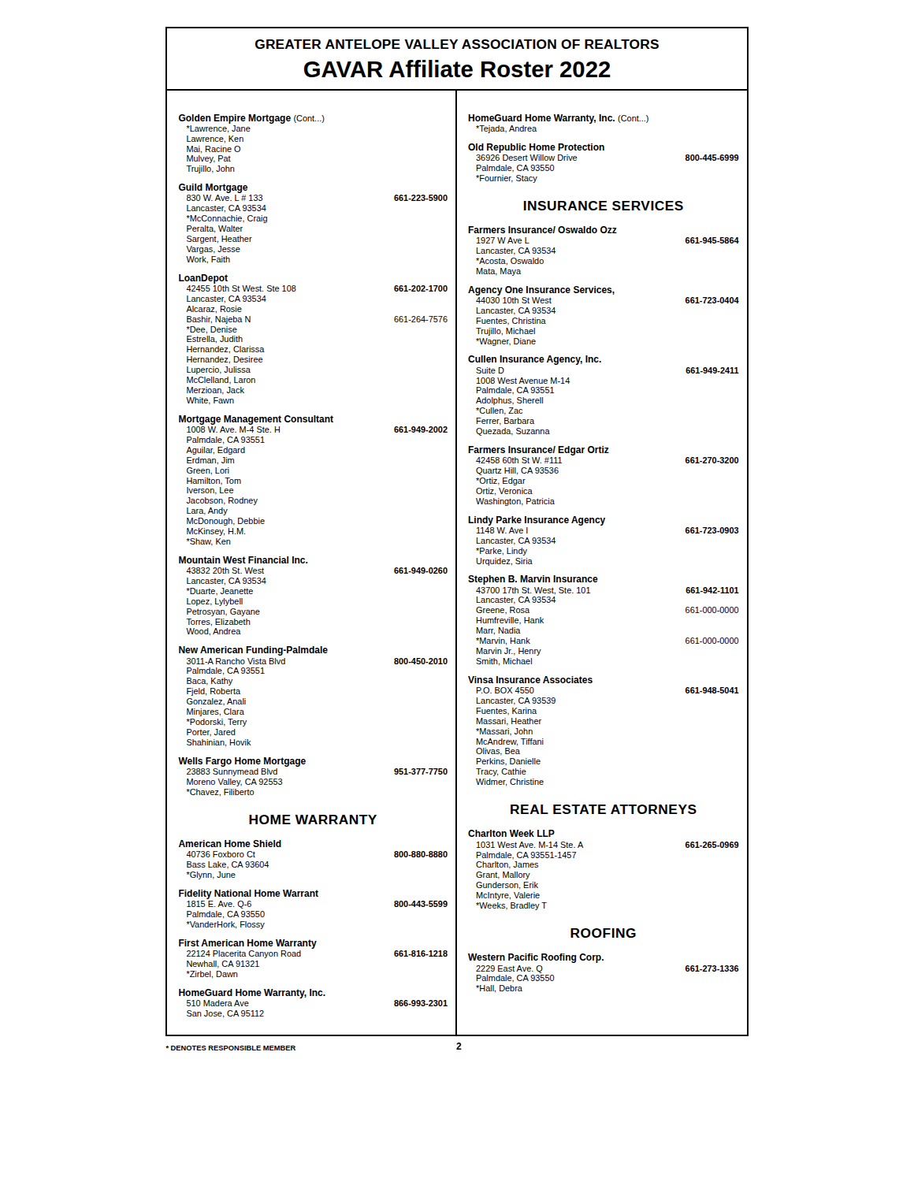GREATER ANTELOPE VALLEY ASSOCIATION OF REALTORS
GAVAR Affiliate Roster 2022
Golden Empire Mortgage (Cont...)
*Lawrence, Jane
Lawrence, Ken
Mai, Racine O
Mulvey, Pat
Trujillo, John
Guild Mortgage
830 W. Ave. L # 133
661-223-5900
Lancaster, CA 93534
*McConnachie, Craig
Peralta, Walter
Sargent, Heather
Vargas, Jesse
Work, Faith
LoanDepot
42455 10th St West. Ste 108
661-202-1700
Lancaster, CA 93534
Alcaraz, Rosie
Bashir, Najeba N 661-264-7576
*Dee, Denise
Estrella, Judith
Hernandez, Clarissa
Hernandez, Desiree
Lupercio, Julissa
McClelland, Laron
Merzioan, Jack
White, Fawn
Mortgage Management Consultant
1008 W. Ave. M-4 Ste. H
661-949-2002
Palmdale, CA 93551
Aguilar, Edgard
Erdman, Jim
Green, Lori
Hamilton, Tom
Iverson, Lee
Jacobson, Rodney
Lara, Andy
McDonough, Debbie
McKinsey, H.M.
*Shaw, Ken
Mountain West Financial Inc.
43832 20th St. West
661-949-0260
Lancaster, CA 93534
*Duarte, Jeanette
Lopez, Lylybell
Petrosyan, Gayane
Torres, Elizabeth
Wood, Andrea
New American Funding-Palmdale
3011-A Rancho Vista Blvd
800-450-2010
Palmdale, CA 93551
Baca, Kathy
Fjeld, Roberta
Gonzalez, Anali
Minjares, Clara
*Podorski, Terry
Porter, Jared
Shahinian, Hovik
Wells Fargo Home Mortgage
23883 Sunnymead Blvd
951-377-7750
Moreno Valley, CA 92553
*Chavez, Filiberto
HOME WARRANTY
American Home Shield
40736 Foxboro Ct
800-880-8880
Bass Lake, CA 93604
*Glynn, June
Fidelity National Home Warrant
1815 E. Ave. Q-6
800-443-5599
Palmdale, CA 93550
*VanderHork, Flossy
First American Home Warranty
22124 Placerita Canyon Road
661-816-1218
Newhall, CA 91321
*Zirbel, Dawn
HomeGuard Home Warranty, Inc.
510 Madera Ave
866-993-2301
San Jose, CA 95112
HomeGuard Home Warranty, Inc. (Cont...)
*Tejada, Andrea
Old Republic Home Protection
36926 Desert Willow Drive
800-445-6999
Palmdale, CA 93550
*Fournier, Stacy
INSURANCE SERVICES
Farmers Insurance/ Oswaldo Ozz
1927 W Ave L
661-945-5864
Lancaster, CA 93534
*Acosta, Oswaldo
Mata, Maya
Agency One Insurance Services,
44030 10th St West
661-723-0404
Lancaster, CA 93534
Fuentes, Christina
Trujillo, Michael
*Wagner, Diane
Cullen Insurance Agency, Inc.
Suite D
661-949-2411
1008 West Avenue M-14
Palmdale, CA 93551
Adolphus, Sherell
*Cullen, Zac
Ferrer, Barbara
Quezada, Suzanna
Farmers Insurance/ Edgar Ortiz
42458 60th St W. #111
661-270-3200
Quartz Hill, CA 93536
*Ortiz, Edgar
Ortiz, Veronica
Washington, Patricia
Lindy Parke Insurance Agency
1148 W. Ave I
661-723-0903
Lancaster, CA 93534
*Parke, Lindy
Urquidez, Siria
Stephen B. Marvin Insurance
43700 17th St. West, Ste. 101
661-942-1101
Lancaster, CA 93534
Greene, Rosa 661-000-0000
Humfreville, Hank
Marr, Nadia
*Marvin, Hank 661-000-0000
Marvin Jr., Henry
Smith, Michael
Vinsa Insurance Associates
P.O. BOX 4550
661-948-5041
Lancaster, CA 93539
Fuentes, Karina
Massari, Heather
*Massari, John
McAndrew, Tiffani
Olivas, Bea
Perkins, Danielle
Tracy, Cathie
Widmer, Christine
REAL ESTATE ATTORNEYS
Charlton Week LLP
1031 West Ave. M-14 Ste. A
661-265-0969
Palmdale, CA 93551-1457
Charlton, James
Grant, Mallory
Gunderson, Erik
McIntyre, Valerie
*Weeks, Bradley T
ROOFING
Western Pacific Roofing Corp.
2229 East Ave. Q
661-273-1336
Palmdale, CA 93550
*Hall, Debra
* DENOTES RESPONSIBLE MEMBER
2